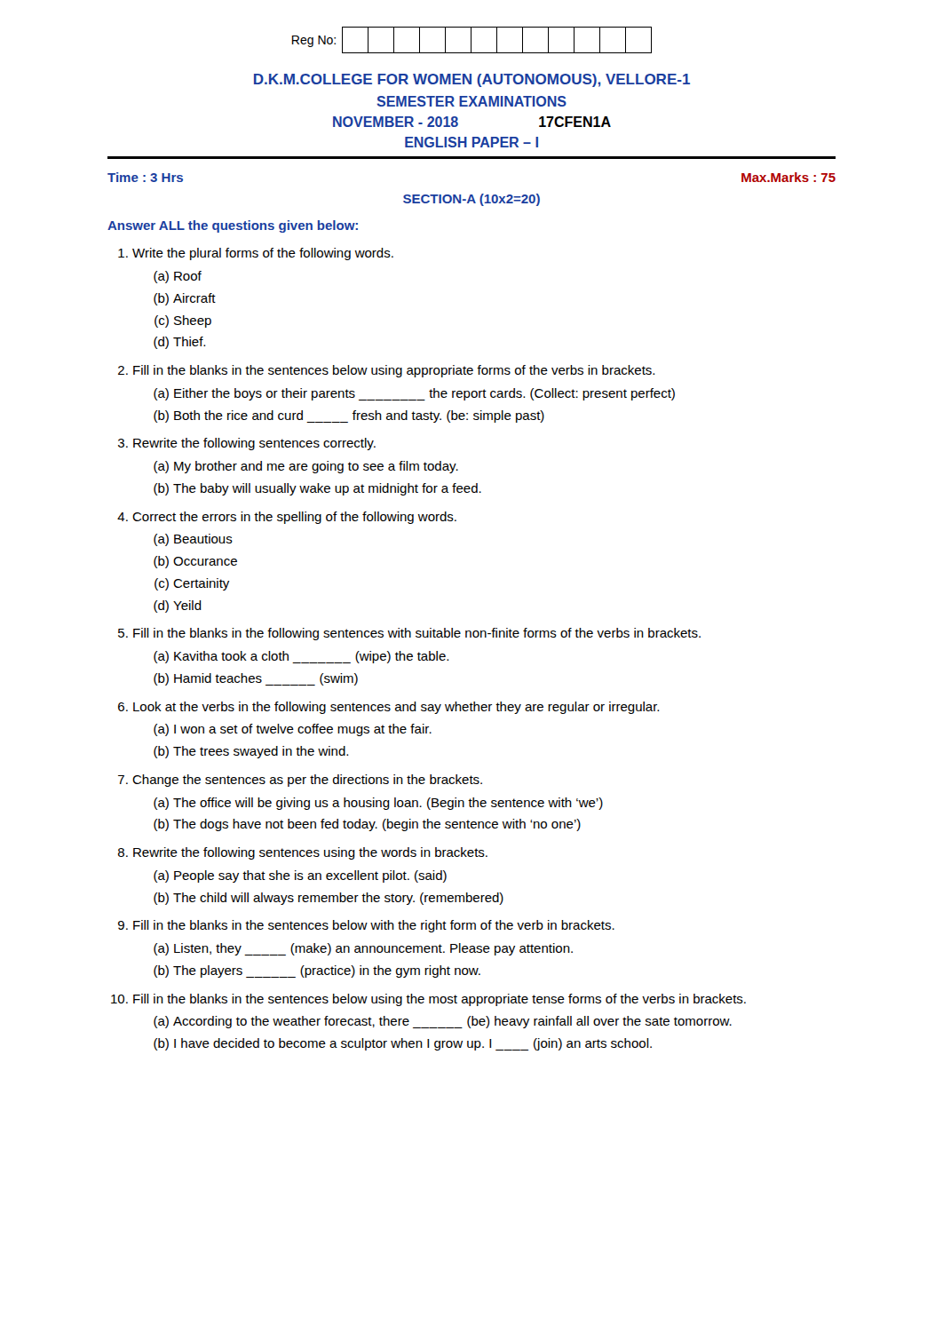Reg No:
D.K.M.COLLEGE FOR WOMEN (AUTONOMOUS), VELLORE-1
SEMESTER EXAMINATIONS
NOVEMBER - 2018 17CFEN1A
ENGLISH PAPER – I
Time : 3 Hrs Max.Marks : 75
SECTION-A (10x2=20)
Answer ALL the questions given below:
Write the plural forms of the following words.
Roof
Aircraft
Sheep
Thief.
Fill in the blanks in the sentences below using appropriate forms of the verbs in brackets.
Either the boys or their parents ________ the report cards. (Collect: present perfect)
Both the rice and curd _____ fresh and tasty. (be: simple past)
Rewrite the following sentences correctly.
My brother and me are going to see a film today.
The baby will usually wake up at midnight for a feed.
Correct the errors in the spelling of the following words.
Beautious
Occurance
Certainity
Yeild
Fill in the blanks in the following sentences with suitable non-finite forms of the verbs in brackets.
Kavitha took a cloth _______ (wipe) the table.
Hamid teaches ______ (swim)
Look at the verbs in the following sentences and say whether they are regular or irregular.
I won a set of twelve coffee mugs at the fair.
The trees swayed in the wind.
Change the sentences as per the directions in the brackets.
The office will be giving us a housing loan. (Begin the sentence with ‘we’)
The dogs have not been fed today. (begin the sentence with ‘no one’)
Rewrite the following sentences using the words in brackets.
People say that she is an excellent pilot. (said)
The child will always remember the story. (remembered)
Fill in the blanks in the sentences below with the right form of the verb in brackets.
Listen, they _____ (make) an announcement. Please pay attention.
The players ______ (practice) in the gym right now.
Fill in the blanks in the sentences below using the most appropriate tense forms of the verbs in brackets.
According to the weather forecast, there ______ (be) heavy rainfall all over the sate tomorrow.
I have decided to become a sculptor when I grow up. I ____ (join) an arts school.